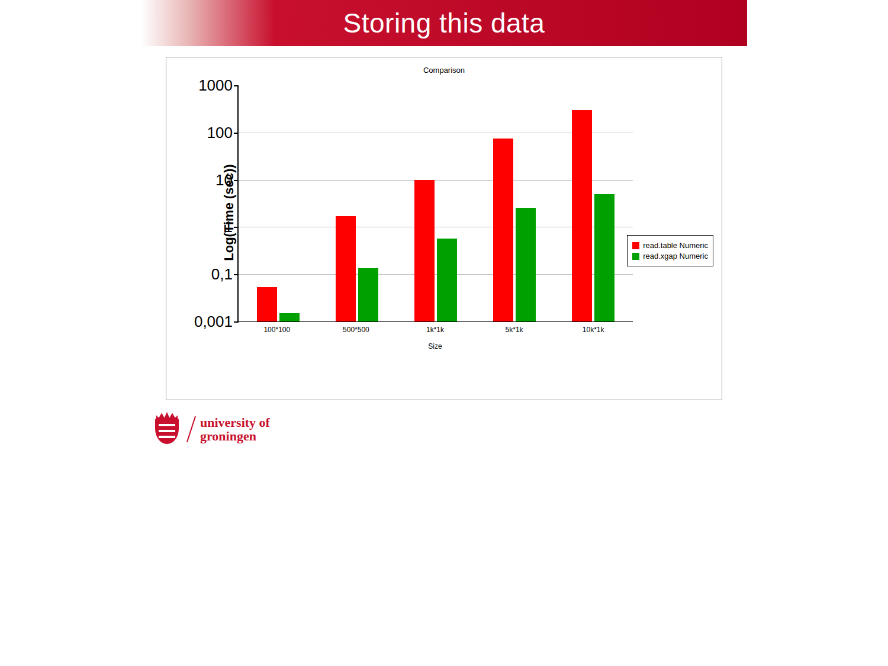Storing this data
Comparison
Log(Time (sec))
1000
100
10
1
0,1
0,001
100*100 500*500 1k*1k 5k*1k 10k*1k
Size
read.table Numeric
read.xgap Numeric
university of
groningen